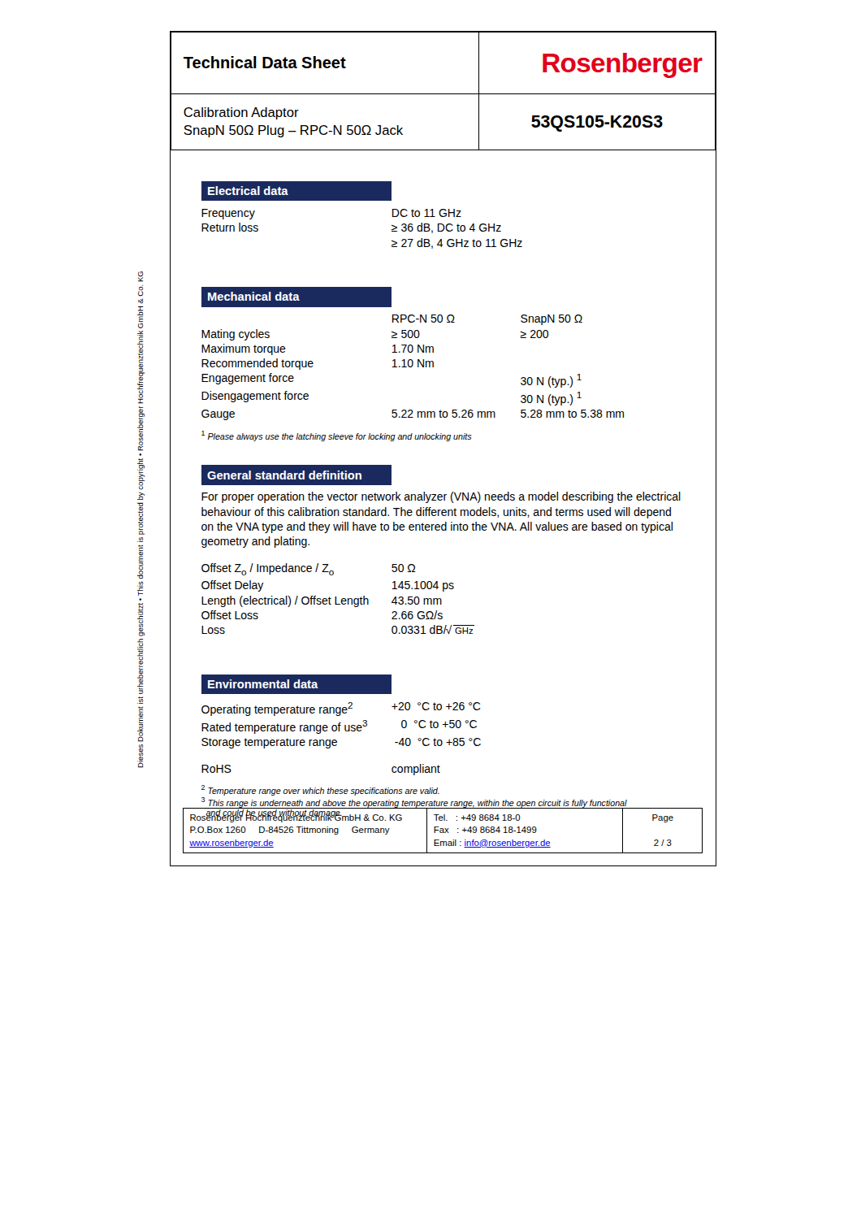Dieses Dokument ist urheberrechtlich geschützt • This document is protected by copyright • Rosenberger Hochfrequenztechnik GmbH & Co. KG
| Technical Data Sheet | Rosenberger |
| Calibration Adaptor SnapN 50Ω Plug – RPC-N 50Ω Jack | 53QS105-K20S3 |
Electrical data
| Frequency | DC to 11 GHz |
| Return loss | ≥ 36 dB, DC to 4 GHz |
| | ≥ 27 dB, 4 GHz to 11 GHz |
Mechanical data
| | RPC-N 50 Ω | SnapN 50 Ω |
| Mating cycles | ≥ 500 | ≥ 200 |
| Maximum torque | 1.70 Nm | |
| Recommended torque | 1.10 Nm | |
| Engagement force | | 30 N (typ.) 1 |
| Disengagement force | | 30 N (typ.) 1 |
| Gauge | 5.22 mm to 5.26 mm | 5.28 mm to 5.38 mm |
1 Please always use the latching sleeve for locking and unlocking units
General standard definition
For proper operation the vector network analyzer (VNA) needs a model describing the electrical behaviour of this calibration standard. The different models, units, and terms used will depend on the VNA type and they will have to be entered into the VNA. All values are based on typical geometry and plating.
| Offset Z o / Impedance / Z o | 50 Ω |
| Offset Delay | 145.1004 ps |
| Length (electrical) / Offset Length | 43.50 mm |
| Offset Loss | 2.66 GΩ/s |
| Loss | 0.0331 dB/ GHz |
Environmental data
| Operating temperature range 2 | +20 °C to +26 °C |
| Rated temperature range of use 3 | 0 °C to +50 °C |
| Storage temperature range | -40 °C to +85 °C |
| RoHS | compliant |
2 Temperature range over which these specifications are valid.
3 This range is underneath and above the operating temperature range, within the open circuit is fully functional
and could be used without damage.
| Rosenberger Hochfrequenztechnik GmbH & Co. KG P.O.Box 1260 D-84526 Tittmoning Germany www.rosenberger.de | Tel. : +49 8684 18-0 Fax : +49 8684 18-1499 Email : info@rosenberger.de | Page 2 / 3 |